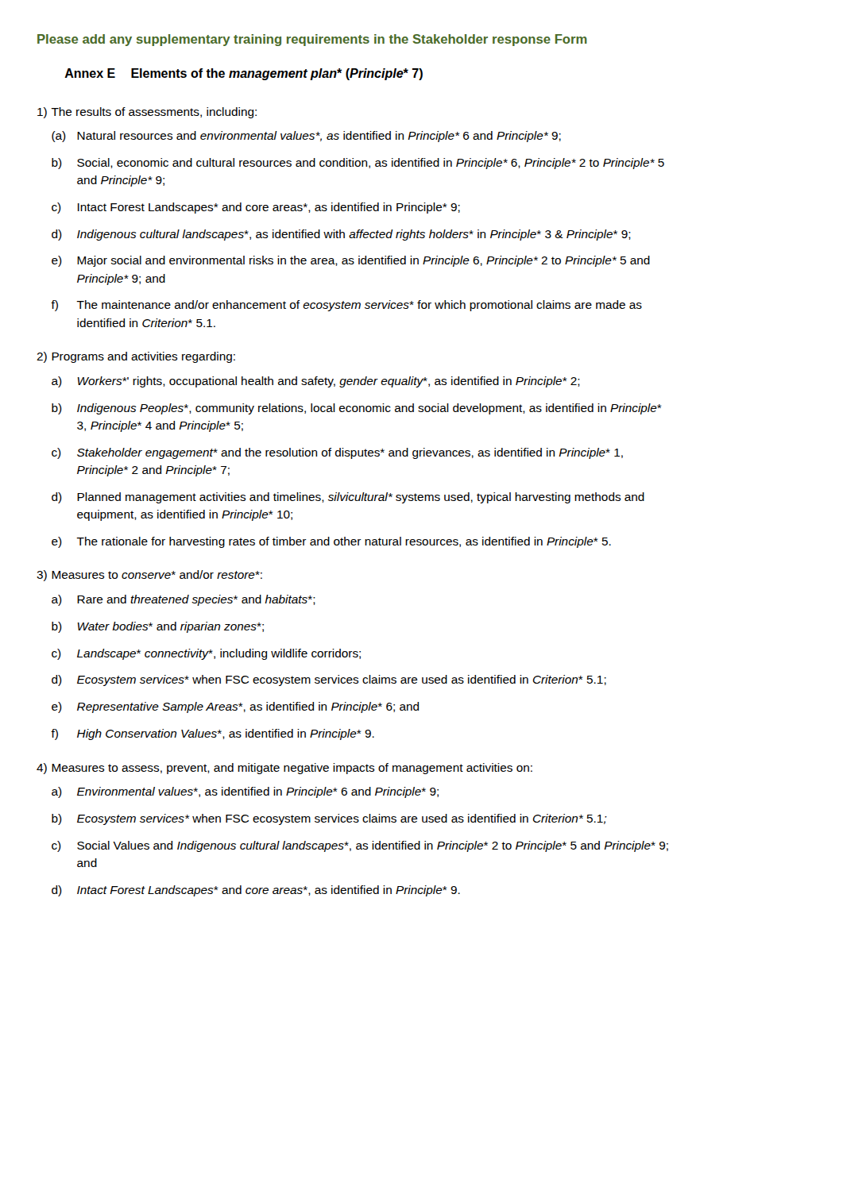Please add any supplementary training requirements in the Stakeholder response Form
Annex EElements of the management plan* (Principle* 7)
1) The results of assessments, including:
(a) Natural resources and environmental values*, as identified in Principle* 6 and Principle* 9;
b) Social, economic and cultural resources and condition, as identified in Principle* 6, Principle* 2 to Principle* 5 and Principle* 9;
c) Intact Forest Landscapes* and core areas*, as identified in Principle* 9;
d) Indigenous cultural landscapes*, as identified with affected rights holders* in Principle* 3 & Principle* 9;
e) Major social and environmental risks in the area, as identified in Principle 6, Principle* 2 to Principle* 5 and Principle* 9; and
f) The maintenance and/or enhancement of ecosystem services* for which promotional claims are made as identified in Criterion* 5.1.
2) Programs and activities regarding:
a) Workers*' rights, occupational health and safety, gender equality*, as identified in Principle* 2;
b) Indigenous Peoples*, community relations, local economic and social development, as identified in Principle* 3, Principle* 4 and Principle* 5;
c) Stakeholder engagement* and the resolution of disputes* and grievances, as identified in Principle* 1, Principle* 2 and Principle* 7;
d) Planned management activities and timelines, silvicultural* systems used, typical harvesting methods and equipment, as identified in Principle* 10;
e) The rationale for harvesting rates of timber and other natural resources, as identified in Principle* 5.
3) Measures to conserve* and/or restore*:
a) Rare and threatened species* and habitats*;
b) Water bodies* and riparian zones*;
c) Landscape* connectivity*, including wildlife corridors;
d) Ecosystem services* when FSC ecosystem services claims are used as identified in Criterion* 5.1;
e) Representative Sample Areas*, as identified in Principle* 6; and
f) High Conservation Values*, as identified in Principle* 9.
4) Measures to assess, prevent, and mitigate negative impacts of management activities on:
a) Environmental values*, as identified in Principle* 6 and Principle* 9;
b) Ecosystem services* when FSC ecosystem services claims are used as identified in Criterion* 5.1;
c) Social Values and Indigenous cultural landscapes*, as identified in Principle* 2 to Principle* 5 and Principle* 9; and
d) Intact Forest Landscapes* and core areas*, as identified in Principle* 9.